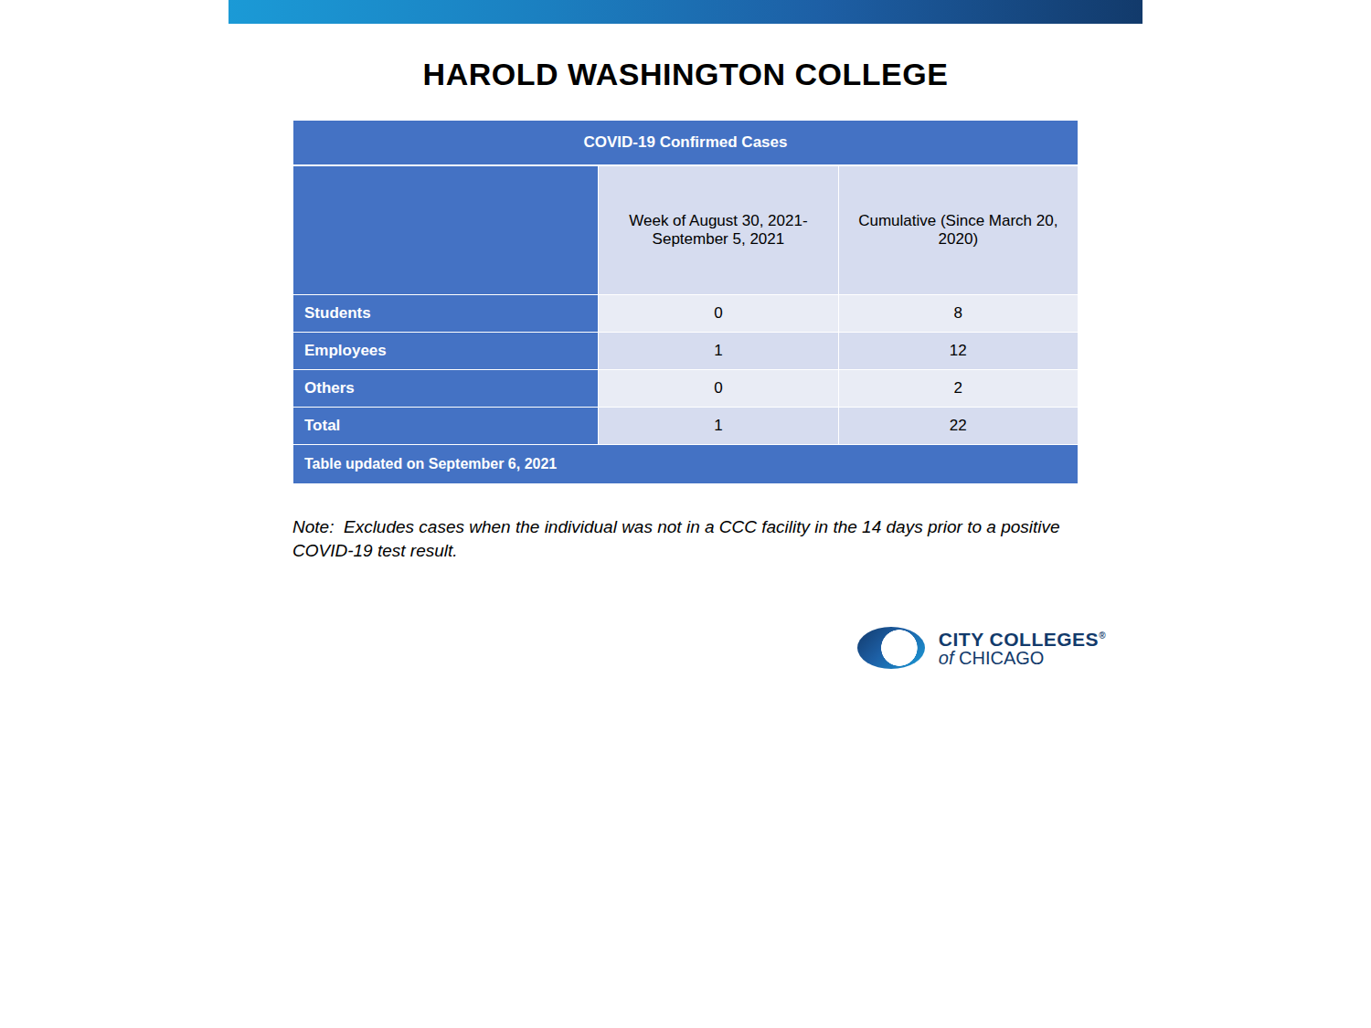HAROLD WASHINGTON COLLEGE
COVID-19 Confirmed Cases
| | Week of August 30, 2021- September 5, 2021 | Cumulative (Since March 20, 2020) |
| --- | --- | --- |
| Students | 0 | 8 |
| Employees | 1 | 12 |
| Others | 0 | 2 |
| Total | 1 | 22 |
| Table updated on September 6, 2021 |
Note: Excludes cases when the individual was not in a CCC facility in the 14 days prior to a positive COVID-19 test result.
CITY COLLEGES®
of CHICAGO